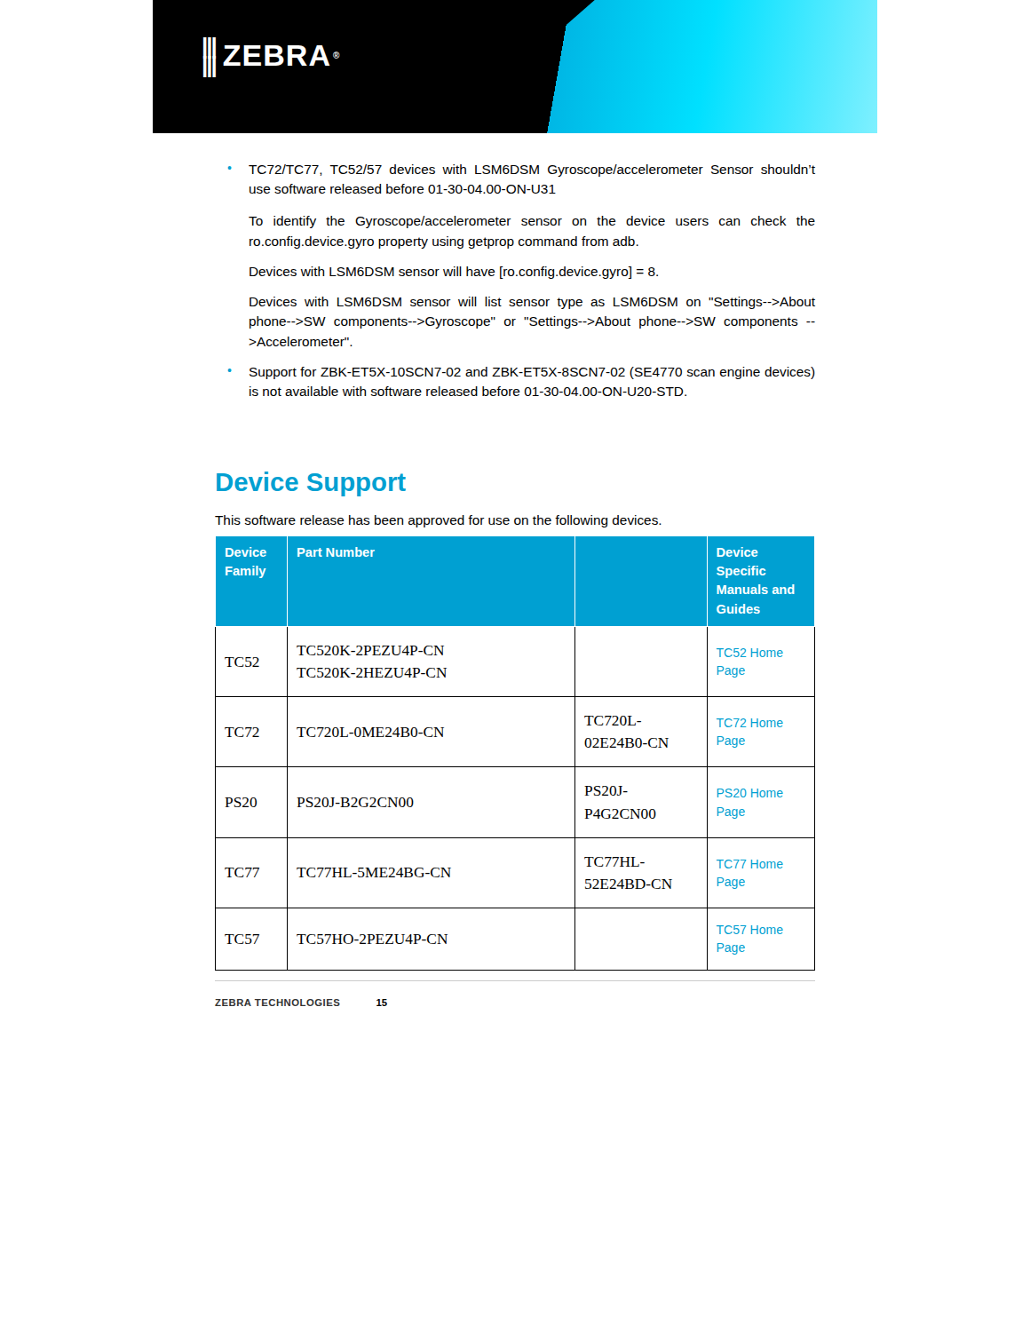|||
||| ZEBRA®
TC72/TC77, TC52/57 devices with LSM6DSM Gyroscope/accelerometer Sensor shouldn’t use software released before 01-30-04.00-ON-U31
To identify the Gyroscope/accelerometer sensor on the device users can check the ro.config.device.gyro property using getprop command from adb.
Devices with LSM6DSM sensor will have [ro.config.device.gyro] = 8.
Devices with LSM6DSM sensor will list sensor type as LSM6DSM on "Settings-->About phone-->SW components-->Gyroscope" or "Settings-->About phone-->SW components -->Accelerometer".
Support for ZBK-ET5X-10SCN7-02 and ZBK-ET5X-8SCN7-02 (SE4770 scan engine devices) is not available with software released before 01-30-04.00-ON-U20-STD.
Device Support
This software release has been approved for use on the following devices.
| Device Family | Part Number | | Device Specific Manuals and Guides |
| --- | --- | --- | --- |
| TC52 | TC520K-2PEZU4P-CN TC520K-2HEZU4P-CN | | TC52 Home Page |
| TC72 | TC720L-0ME24B0-CN | TC720L-02E24B0-CN | TC72 Home Page |
| PS20 | PS20J-B2G2CN00 | PS20J-P4G2CN00 | PS20 Home Page |
| TC77 | TC77HL-5ME24BG-CN | TC77HL-52E24BD-CN | TC77 Home Page |
| TC57 | TC57HO-2PEZU4P-CN | | TC57 Home Page |
ZEBRA TECHNOLOGIES 15